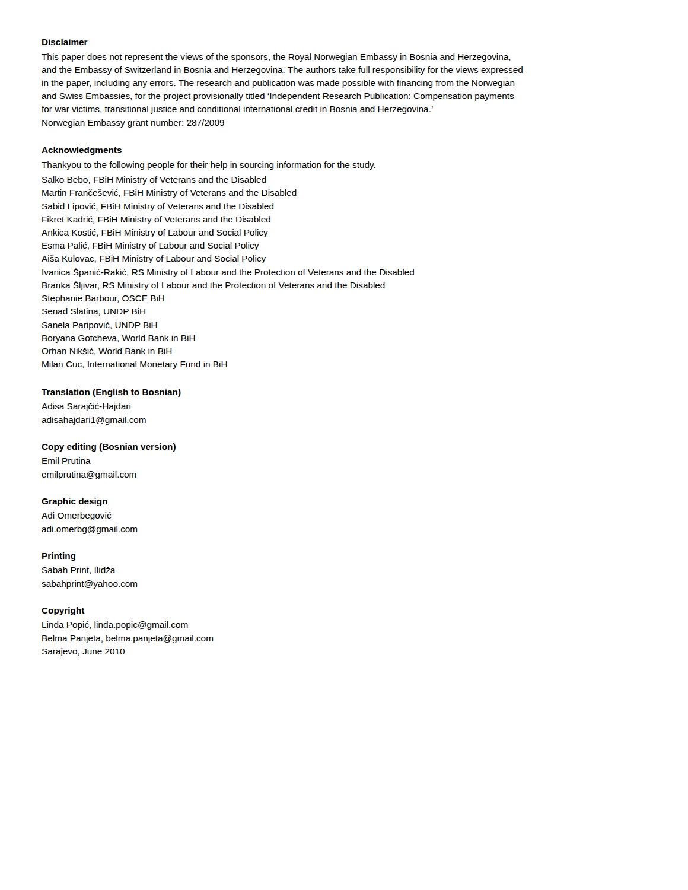Disclaimer
This paper does not represent the views of the sponsors, the Royal Norwegian Embassy in Bosnia and Herzegovina, and the Embassy of Switzerland in Bosnia and Herzegovina. The authors take full responsibility for the views expressed in the paper, including any errors. The research and publication was made possible with financing from the Norwegian and Swiss Embassies, for the project provisionally titled ‘Independent Research Publication: Compensation payments for war victims, transitional justice and conditional international credit in Bosnia and Herzegovina.’
Norwegian Embassy grant number: 287/2009
Acknowledgments
Thankyou to the following people for their help in sourcing information for the study.
Salko Bebo, FBiH Ministry of Veterans and the Disabled
Martin Frančešević, FBiH Ministry of Veterans and the Disabled
Sabid Lipović, FBiH Ministry of Veterans and the Disabled
Fikret Kadrić, FBiH Ministry of Veterans and the Disabled
Ankica Kostić, FBiH Ministry of Labour and Social Policy
Esma Palić, FBiH Ministry of Labour and Social Policy
Aiša Kulovac, FBiH Ministry of Labour and Social Policy
Ivanica Španić-Rakić, RS Ministry of Labour and the Protection of Veterans and the Disabled
Branka Šljivar, RS Ministry of Labour and the Protection of Veterans and the Disabled
Stephanie Barbour, OSCE BiH
Senad Slatina, UNDP BiH
Sanela Paripović, UNDP BiH
Boryana Gotcheva, World Bank in BiH
Orhan Nikšić, World Bank in BiH
Milan Cuc, International Monetary Fund in BiH
Translation (English to Bosnian)
Adisa Sarajčić-Hajdari
adisahajdari1@gmail.com
Copy editing (Bosnian version)
Emil Prutina
emilprutina@gmail.com
Graphic design
Adi Omerbegović
adi.omerbg@gmail.com
Printing
Sabah Print, Ilidža
sabahprint@yahoo.com
Copyright
Linda Popić, linda.popic@gmail.com
Belma Panjeta, belma.panjeta@gmail.com
Sarajevo, June 2010